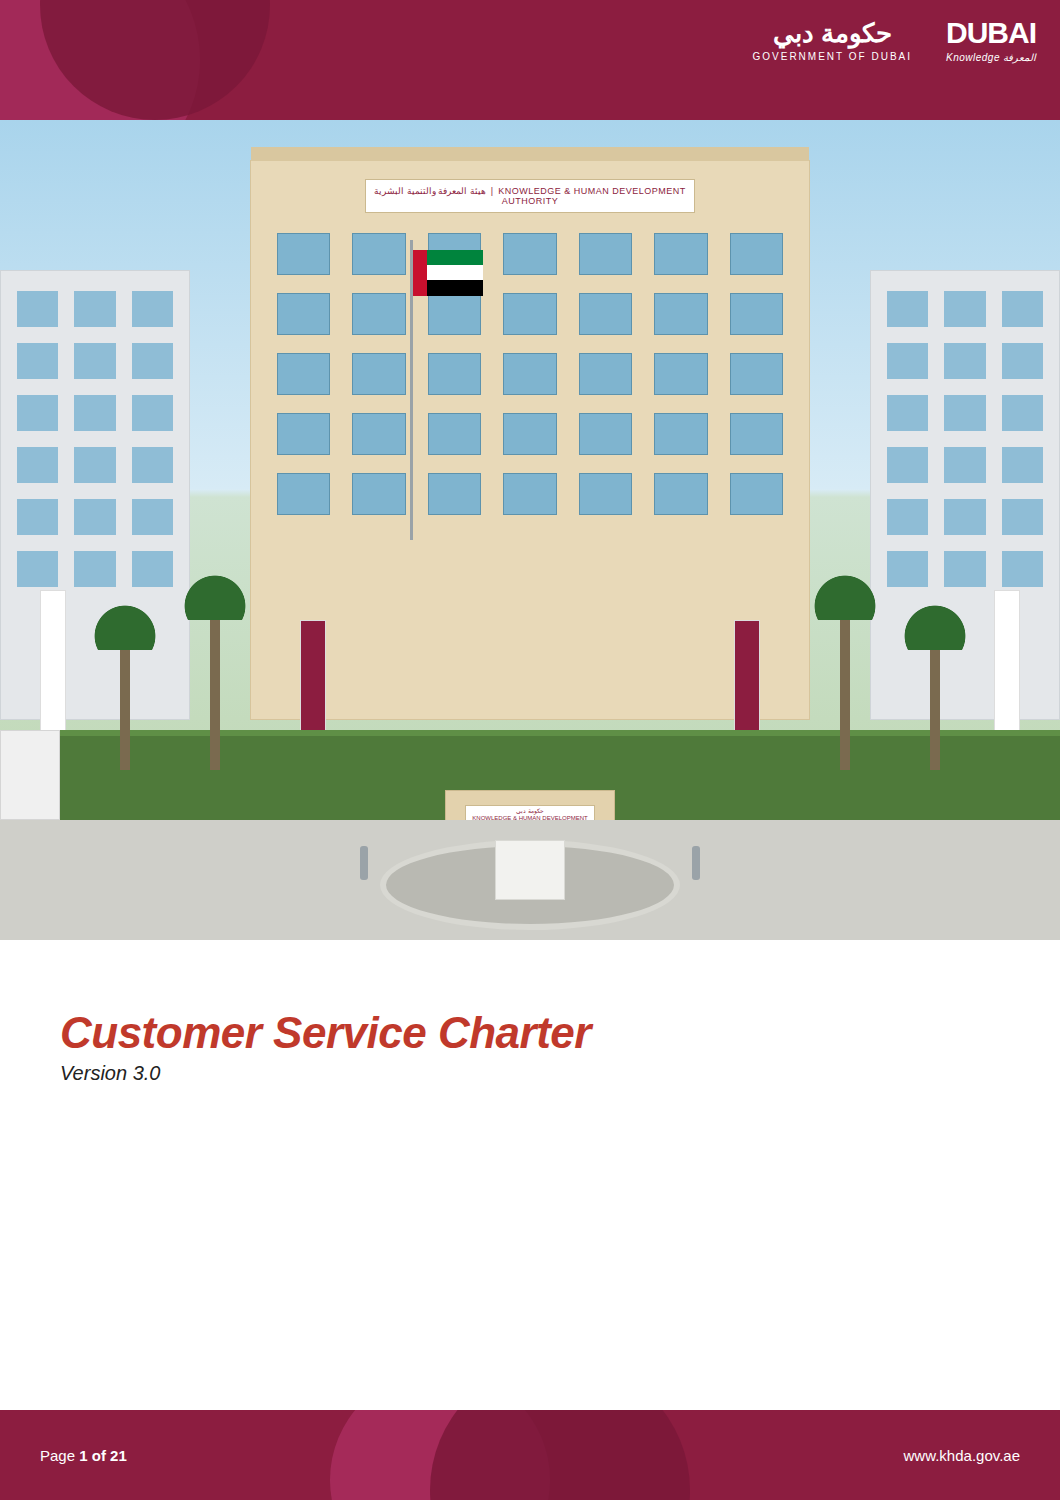حكومة دبي GOVERNMENT OF DUBAI
DUBAI Knowledge المعرفة
هيئة المعرفة والتنمية البشرية | KNOWLEDGE & HUMAN DEVELOPMENT AUTHORITY
حكومة دبي
KNOWLEDGE & HUMAN DEVELOPMENT AUTHORITY
Customer Service Charter
Version 3.0
Page 1 of 21
www.khda.gov.ae